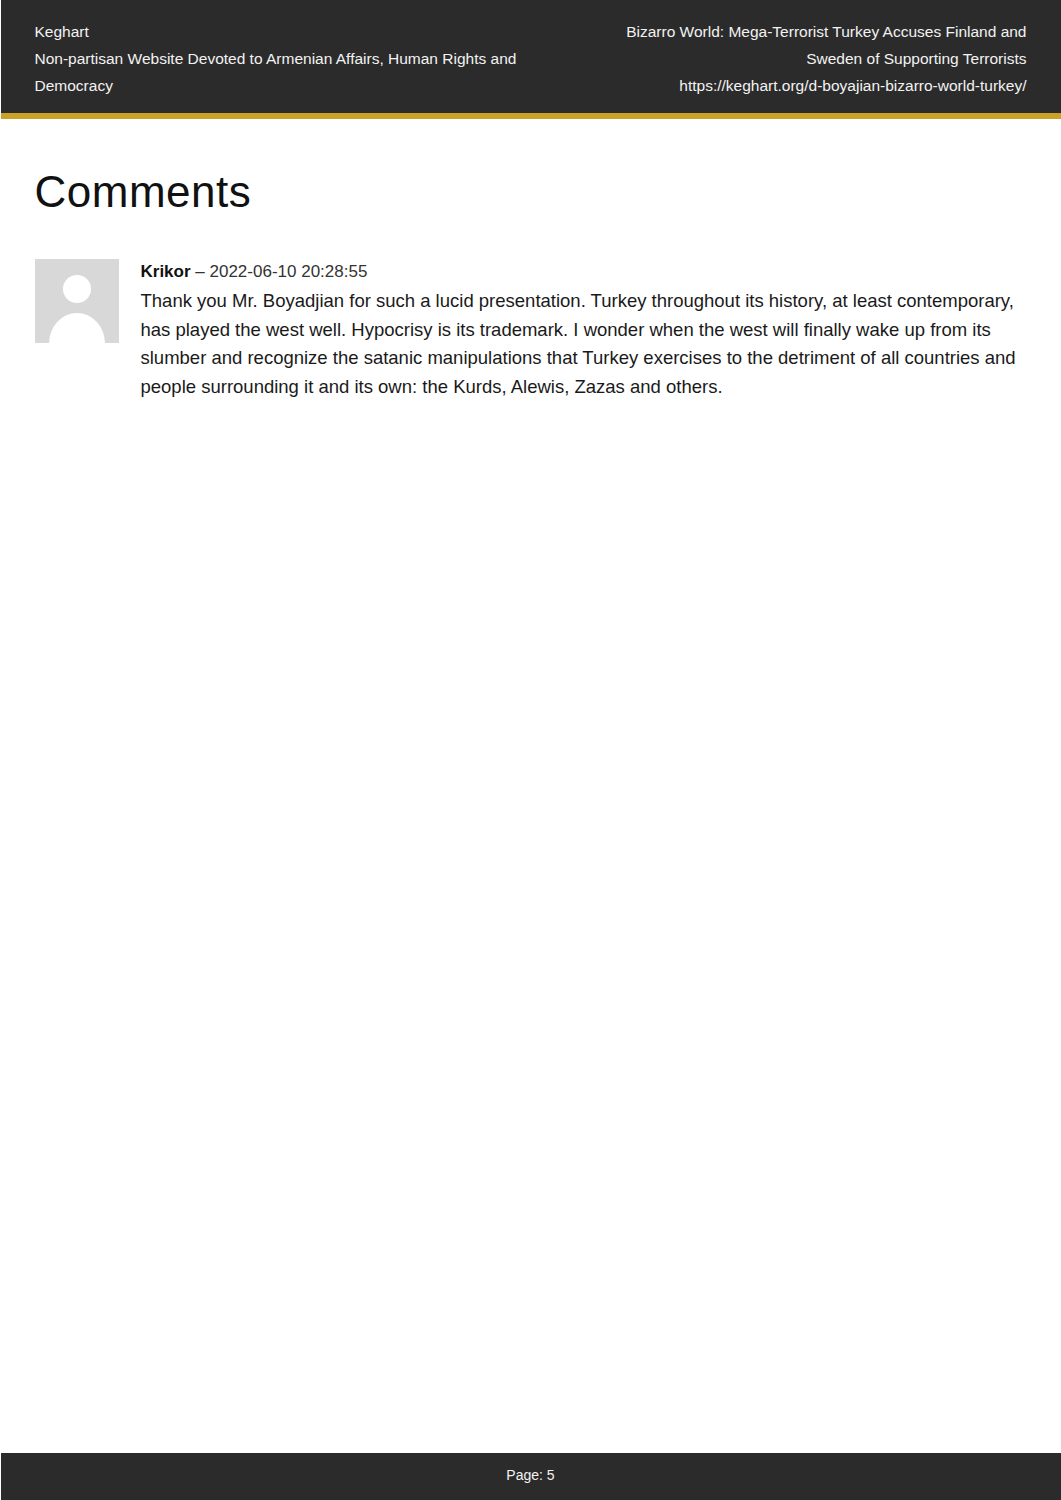Keghart
Non-partisan Website Devoted to Armenian Affairs, Human Rights and Democracy
Bizarro World: Mega-Terrorist Turkey Accuses Finland and Sweden of Supporting Terrorists
https://keghart.org/d-boyajian-bizarro-world-turkey/
Comments
Krikor – 2022-06-10 20:28:55
Thank you Mr. Boyadjian for such a lucid presentation. Turkey throughout its history, at least contemporary, has played the west well. Hypocrisy is its trademark. I wonder when the west will finally wake up from its slumber and recognize the satanic manipulations that Turkey exercises to the detriment of all countries and people surrounding it and its own: the Kurds, Alewis, Zazas and others.
Page: 5